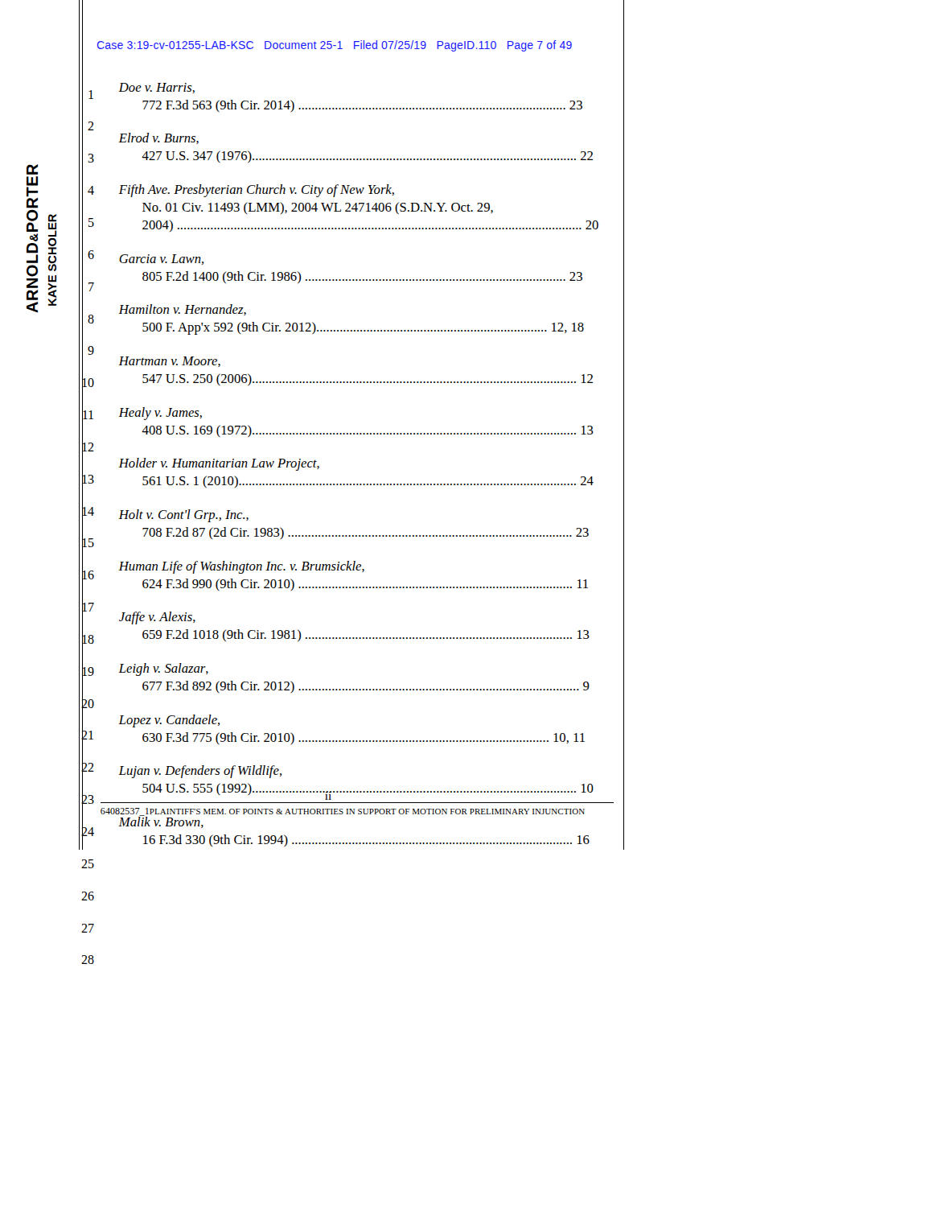Case 3:19-cv-01255-LAB-KSC Document 25-1 Filed 07/25/19 PageID.110 Page 7 of 49
ARNOLD&PORTER
KAYE SCHOLER
1
2
3
4
5
6
7
8
9
10
11
12
13
14
15
16
17
18
19
20
21
22
23
24
25
26
27
28
Doe v. Harris,
772 F.3d 563 (9th Cir. 2014) ................................................................................ 23
Elrod v. Burns,
427 U.S. 347 (1976)................................................................................................. 22
Fifth Ave. Presbyterian Church v. City of New York,
No. 01 Civ. 11493 (LMM), 2004 WL 2471406 (S.D.N.Y. Oct. 29,
2004) ......................................................................................................................... 20
Garcia v. Lawn,
805 F.2d 1400 (9th Cir. 1986) .............................................................................. 23
Hamilton v. Hernandez,
500 F. App'x 592 (9th Cir. 2012)..................................................................... 12, 18
Hartman v. Moore,
547 U.S. 250 (2006)................................................................................................. 12
Healy v. James,
408 U.S. 169 (1972)................................................................................................. 13
Holder v. Humanitarian Law Project,
561 U.S. 1 (2010)..................................................................................................... 24
Holt v. Cont'l Grp., Inc.,
708 F.2d 87 (2d Cir. 1983) ..................................................................................... 23
Human Life of Washington Inc. v. Brumsickle,
624 F.3d 990 (9th Cir. 2010) .................................................................................. 11
Jaffe v. Alexis,
659 F.2d 1018 (9th Cir. 1981) ................................................................................ 13
Leigh v. Salazar,
677 F.3d 892 (9th Cir. 2012) .................................................................................... 9
Lopez v. Candaele,
630 F.3d 775 (9th Cir. 2010) ........................................................................... 10, 11
Lujan v. Defenders of Wildlife,
504 U.S. 555 (1992)................................................................................................. 10
Malik v. Brown,
16 F.3d 330 (9th Cir. 1994) .................................................................................... 16
ii
64082537_1 PLAINTIFF'S MEM. OF POINTS & AUTHORITIES IN SUPPORT OF MOTION FOR PRELIMINARY INJUNCTION